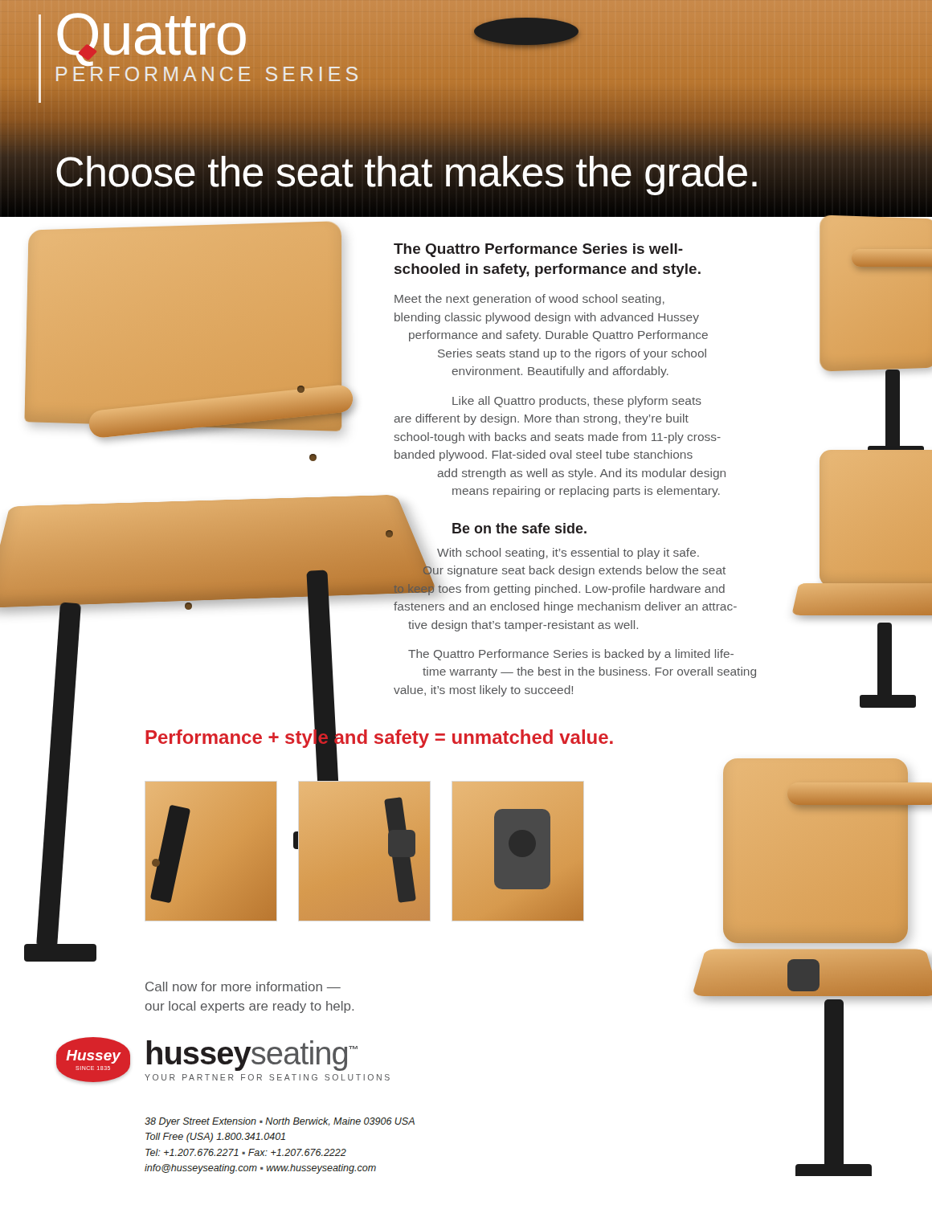Quattro
PERFORMANCE SERIES
Choose the seat that makes the grade.
The Quattro Performance Series is well-
schooled in safety, performance and style.
Meet the next generation of wood school seating,
blending classic plywood design with advanced Hussey
performance and safety. Durable Quattro Performance
Series seats stand up to the rigors of your school
environment. Beautifully and affordably.
Like all Quattro products, these plyform seats
are different by design. More than strong, they’re built
school-tough with backs and seats made from 11-ply cross-
banded plywood. Flat-sided oval steel tube stanchions
add strength as well as style. And its modular design
means repairing or replacing parts is elementary.
Be on the safe side.
With school seating, it’s essential to play it safe.
Our signature seat back design extends below the seat
to keep toes from getting pinched. Low-profile hardware and
fasteners and an enclosed hinge mechanism deliver an attrac-
tive design that’s tamper-resistant as well.
The Quattro Performance Series is backed by a limited life-
time warranty — the best in the business. For overall seating
value, it’s most likely to succeed!
Performance + style and safety = unmatched value.
Call now for more information —
our local experts are ready to help.
Hussey SINCE 1835
husseyseating™
YOUR PARTNER FOR SEATING SOLUTIONS
38 Dyer Street Extension ▪ North Berwick, Maine 03906 USA
Toll Free (USA) 1.800.341.0401
Tel: +1.207.676.2271 ▪ Fax: +1.207.676.2222
info@husseyseating.com ▪ www.husseyseating.com